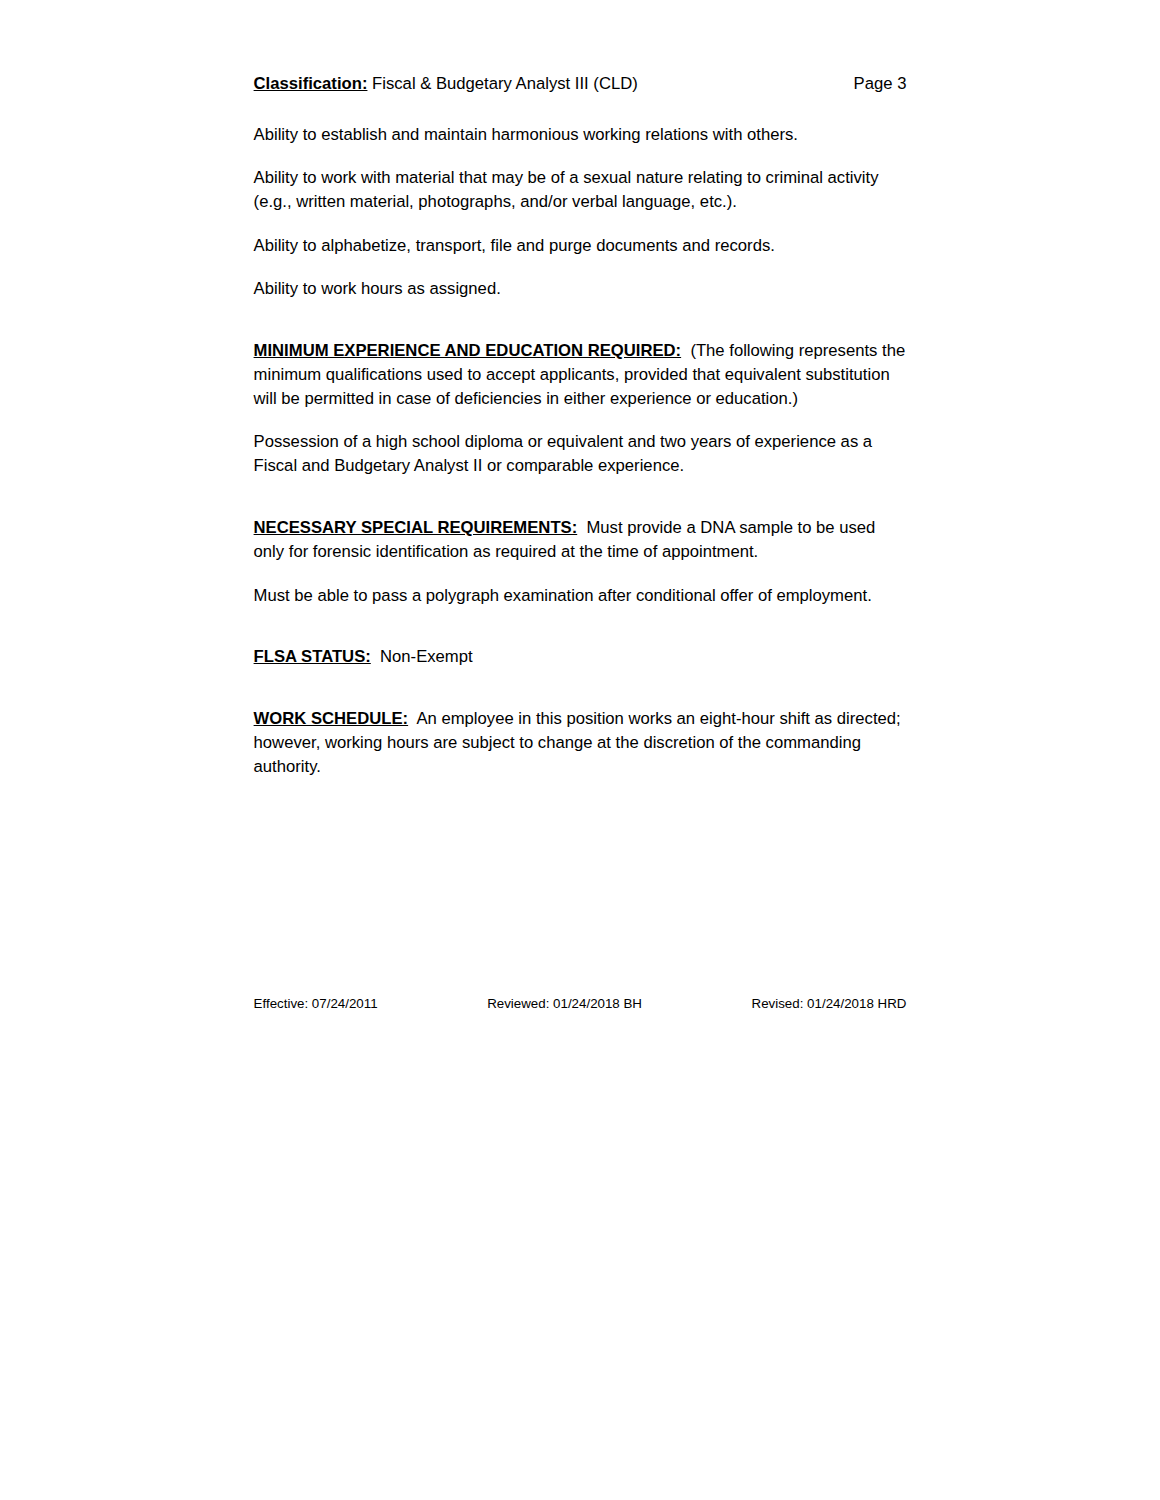Classification: Fiscal & Budgetary Analyst III (CLD)
Page 3
Ability to establish and maintain harmonious working relations with others.
Ability to work with material that may be of a sexual nature relating to criminal activity (e.g., written material, photographs, and/or verbal language, etc.).
Ability to alphabetize, transport, file and purge documents and records.
Ability to work hours as assigned.
MINIMUM EXPERIENCE AND EDUCATION REQUIRED: (The following represents the minimum qualifications used to accept applicants, provided that equivalent substitution will be permitted in case of deficiencies in either experience or education.)
Possession of a high school diploma or equivalent and two years of experience as a Fiscal and Budgetary Analyst II or comparable experience.
NECESSARY SPECIAL REQUIREMENTS: Must provide a DNA sample to be used only for forensic identification as required at the time of appointment.
Must be able to pass a polygraph examination after conditional offer of employment.
FLSA STATUS: Non-Exempt
WORK SCHEDULE: An employee in this position works an eight-hour shift as directed; however, working hours are subject to change at the discretion of the commanding authority.
Effective: 07/24/2011 Reviewed: 01/24/2018 BH Revised: 01/24/2018 HRD